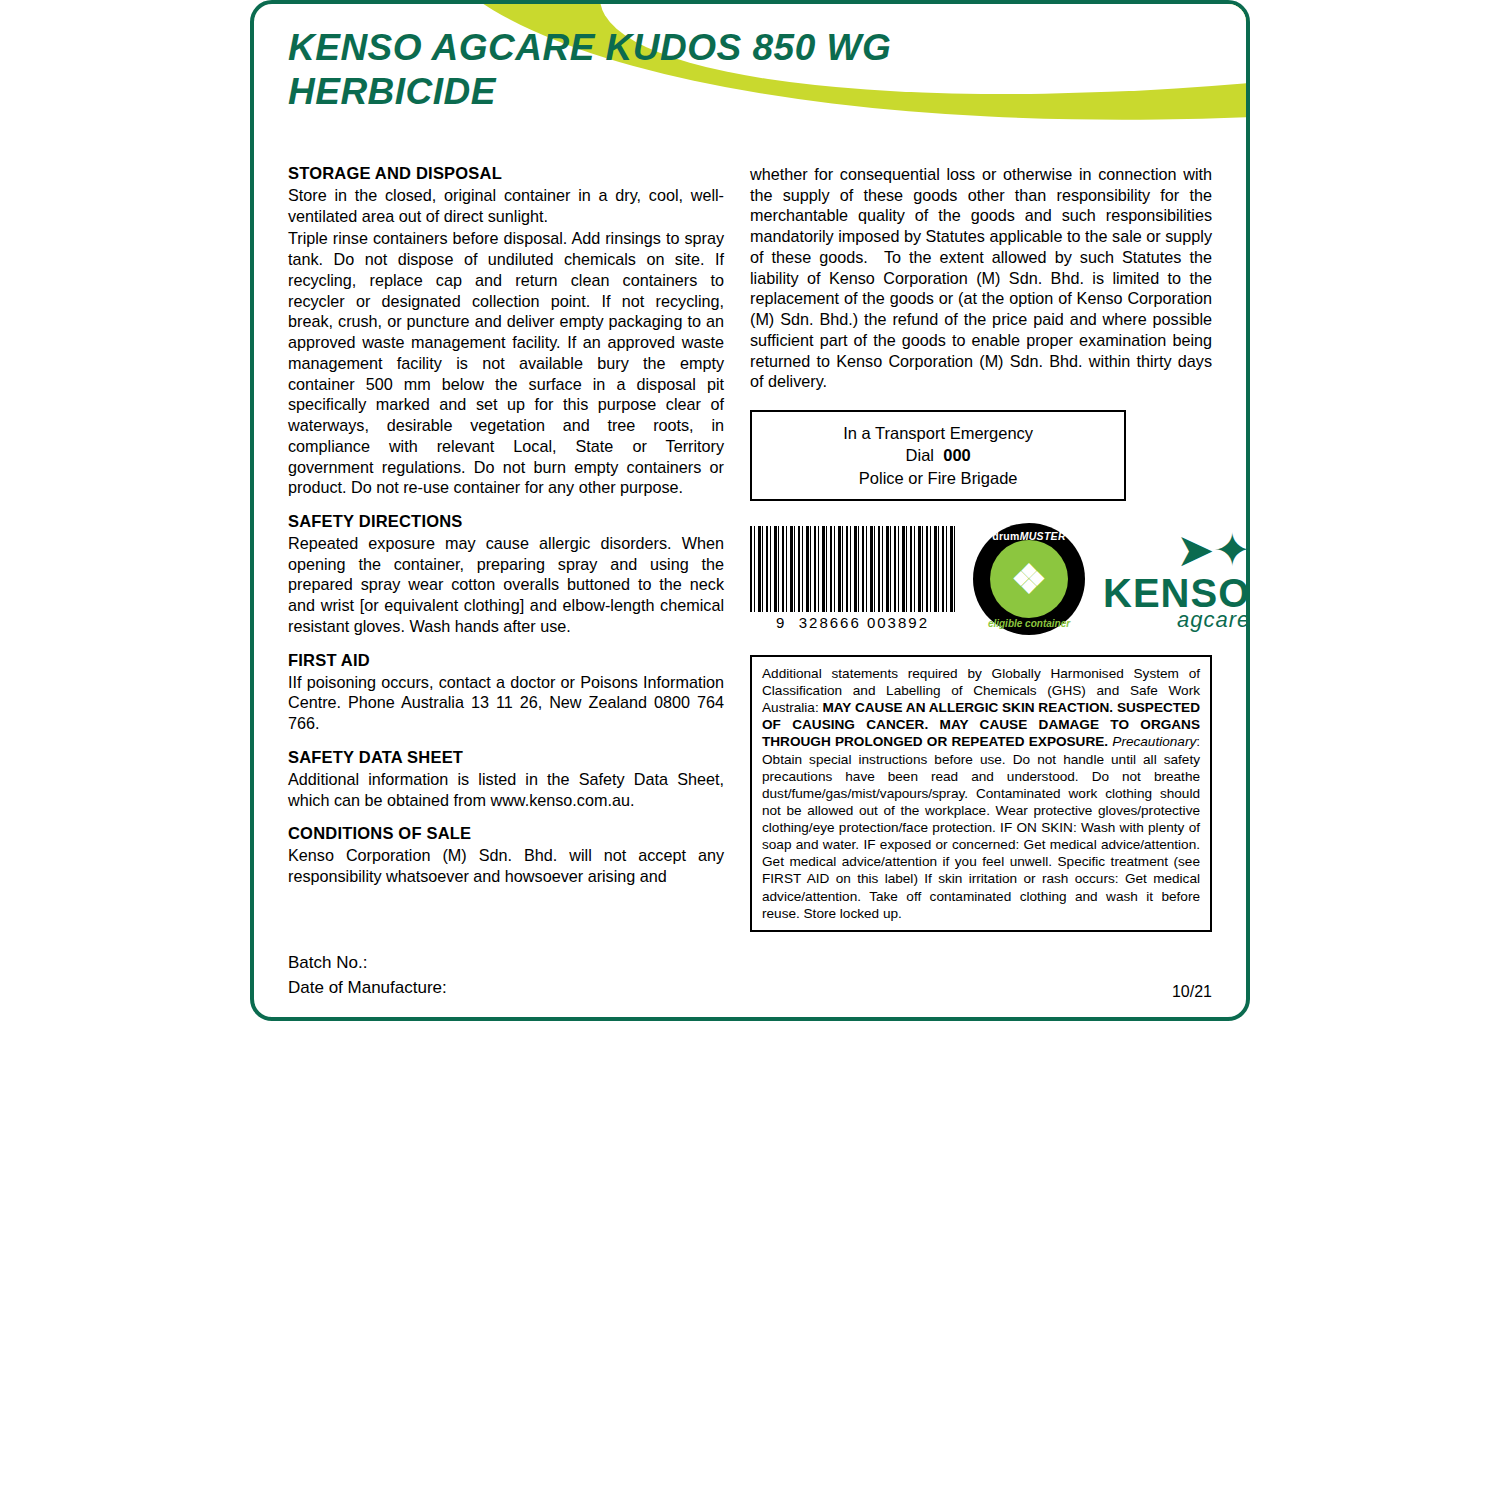KENSO AGCARE KUDOS 850 WG
HERBICIDE
STORAGE AND DISPOSAL
Store in the closed, original container in a dry, cool, well-ventilated area out of direct sunlight.
Triple rinse containers before disposal. Add rinsings to spray tank. Do not dispose of undiluted chemicals on site. If recycling, replace cap and return clean containers to recycler or designated collection point. If not recycling, break, crush, or puncture and deliver empty packaging to an approved waste management facility. If an approved waste management facility is not available bury the empty container 500 mm below the surface in a disposal pit specifically marked and set up for this purpose clear of waterways, desirable vegetation and tree roots, in compliance with relevant Local, State or Territory government regulations. Do not burn empty containers or product. Do not re-use container for any other purpose.
SAFETY DIRECTIONS
Repeated exposure may cause allergic disorders. When opening the container, preparing spray and using the prepared spray wear cotton overalls buttoned to the neck and wrist [or equivalent clothing] and elbow-length chemical resistant gloves. Wash hands after use.
FIRST AID
IIf poisoning occurs, contact a doctor or Poisons Information Centre. Phone Australia 13 11 26, New Zealand 0800 764 766.
SAFETY DATA SHEET
Additional information is listed in the Safety Data Sheet, which can be obtained from www.kenso.com.au.
CONDITIONS OF SALE
Kenso Corporation (M) Sdn. Bhd. will not accept any responsibility whatsoever and howsoever arising and
whether for consequential loss or otherwise in connection with the supply of these goods other than responsibility for the merchantable quality of the goods and such responsibilities mandatorily imposed by Statutes applicable to the sale or supply of these goods. To the extent allowed by such Statutes the liability of Kenso Corporation (M) Sdn. Bhd. is limited to the replacement of the goods or (at the option of Kenso Corporation (M) Sdn. Bhd.) the refund of the price paid and where possible sufficient part of the goods to enable proper examination being returned to Kenso Corporation (M) Sdn. Bhd. within thirty days of delivery.
In a Transport Emergency
Dial 000
Police or Fire Brigade
9 328666 003892
drumMUSTER
❖
eligible container
➤✦
KENSO
agcare
Additional statements required by Globally Harmonised System of Classification and Labelling of Chemicals (GHS) and Safe Work Australia: MAY CAUSE AN ALLERGIC SKIN REACTION. SUSPECTED OF CAUSING CANCER. MAY CAUSE DAMAGE TO ORGANS THROUGH PROLONGED OR REPEATED EXPOSURE. Precautionary: Obtain special instructions before use. Do not handle until all safety precautions have been read and understood. Do not breathe dust/fume/gas/mist/vapours/spray. Contaminated work clothing should not be allowed out of the workplace. Wear protective gloves/protective clothing/eye protection/face protection. IF ON SKIN: Wash with plenty of soap and water. IF exposed or concerned: Get medical advice/attention. Get medical advice/attention if you feel unwell. Specific treatment (see FIRST AID on this label) If skin irritation or rash occurs: Get medical advice/attention. Take off contaminated clothing and wash it before reuse. Store locked up.
Batch No.:
Date of Manufacture:
10/21